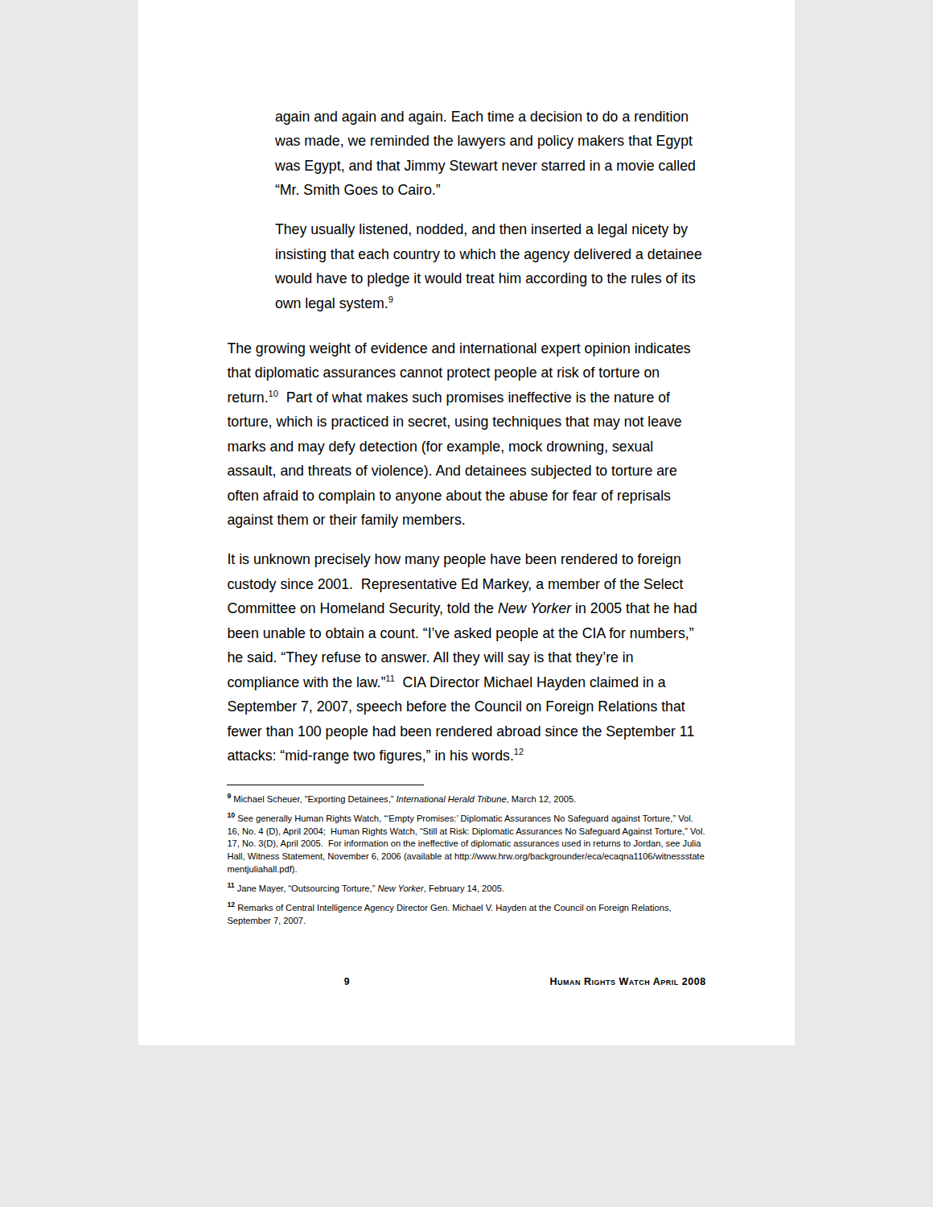again and again and again. Each time a decision to do a rendition was made, we reminded the lawyers and policy makers that Egypt was Egypt, and that Jimmy Stewart never starred in a movie called “Mr. Smith Goes to Cairo.”
They usually listened, nodded, and then inserted a legal nicety by insisting that each country to which the agency delivered a detainee would have to pledge it would treat him according to the rules of its own legal system.9
The growing weight of evidence and international expert opinion indicates that diplomatic assurances cannot protect people at risk of torture on return.10 Part of what makes such promises ineffective is the nature of torture, which is practiced in secret, using techniques that may not leave marks and may defy detection (for example, mock drowning, sexual assault, and threats of violence). And detainees subjected to torture are often afraid to complain to anyone about the abuse for fear of reprisals against them or their family members.
It is unknown precisely how many people have been rendered to foreign custody since 2001. Representative Ed Markey, a member of the Select Committee on Homeland Security, told the New Yorker in 2005 that he had been unable to obtain a count. “I’ve asked people at the CIA for numbers,” he said. “They refuse to answer. All they will say is that they’re in compliance with the law.”11 CIA Director Michael Hayden claimed in a September 7, 2007, speech before the Council on Foreign Relations that fewer than 100 people had been rendered abroad since the September 11 attacks: “mid-range two figures,” in his words.12
9 Michael Scheuer, “Exporting Detainees,” International Herald Tribune, March 12, 2005.
10 See generally Human Rights Watch, “‘Empty Promises:’ Diplomatic Assurances No Safeguard against Torture,” Vol. 16, No. 4 (D), April 2004; Human Rights Watch, “Still at Risk: Diplomatic Assurances No Safeguard Against Torture,” Vol. 17, No. 3(D), April 2005. For information on the ineffective of diplomatic assurances used in returns to Jordan, see Julia Hall, Witness Statement, November 6, 2006 (available at http://www.hrw.org/backgrounder/eca/ecaqna1106/witnessstatementjuliahall.pdf).
11 Jane Mayer, “Outsourcing Torture,” New Yorker, February 14, 2005.
12 Remarks of Central Intelligence Agency Director Gen. Michael V. Hayden at the Council on Foreign Relations, September 7, 2007.
9
Human Rights Watch April 2008